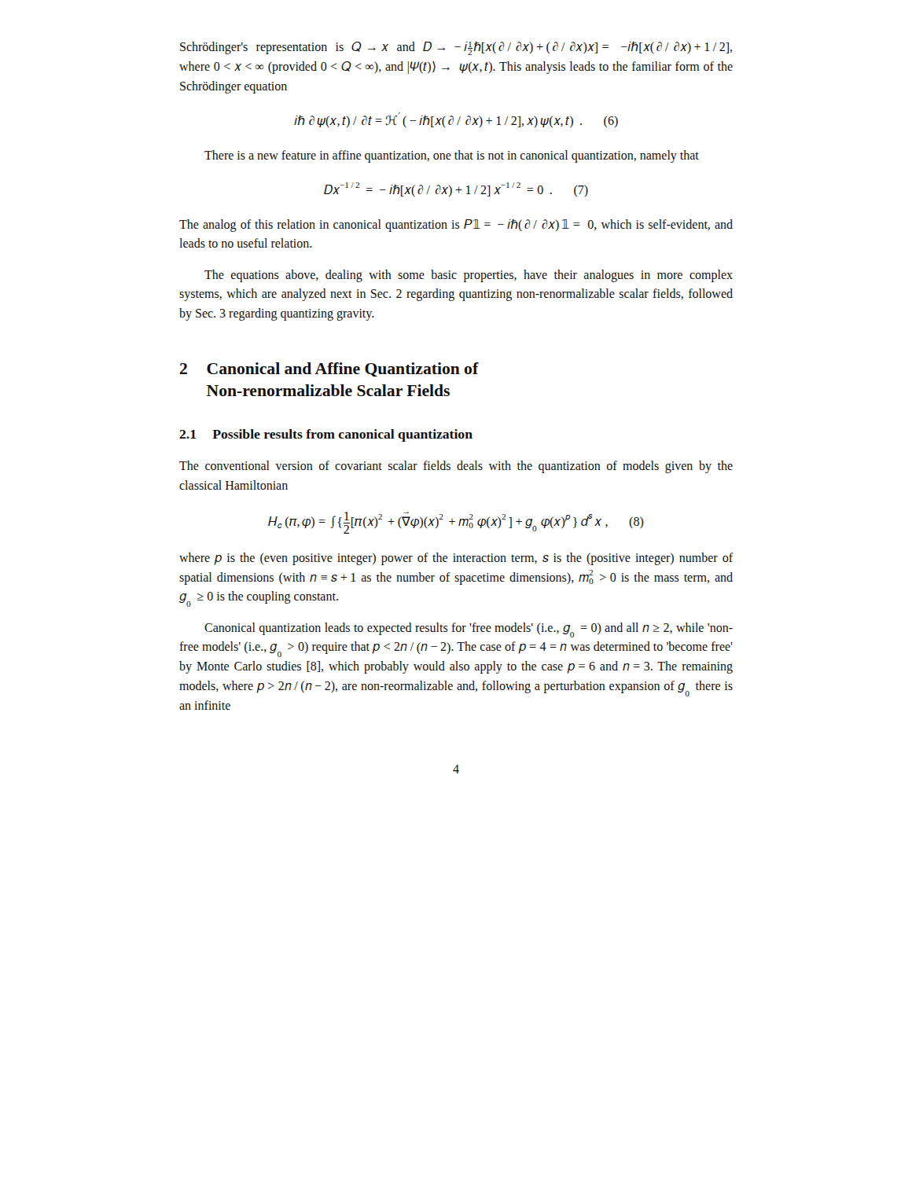Schrödinger's representation is Q→x and D→−i12ℏ[x(∂/∂x)+(∂/∂x)x]= −iℏ[x(∂/∂x)+1/2], where 0<x<∞ (provided 0<Q<∞), and |Ψ(t)⟩→ ψ(x,t). This analysis leads to the familiar form of the Schrödinger equation
iℏ∂ψ(x,t)/∂t = ℋ′ (−iℏ[x(∂/∂x)+1/2],x) ψ(x,t) .
(6)
There is a new feature in affine quantization, one that is not in canonical quantization, namely that
Dx−1/2 = −iℏ[x(∂/∂x)+1/2] x−1/2 =0 .
(7)
The analog of this relation in canonical quantization is P𝟙=−iℏ(∂/∂x)𝟙= 0, which is self-evident, and leads to no useful relation.
The equations above, dealing with some basic properties, have their analogues in more complex systems, which are analyzed next in Sec. 2 regarding quantizing non-renormalizable scalar fields, followed by Sec. 3 regarding quantizing gravity.
2 Canonical and Affine Quantization of
2 Non-renormalizable Scalar Fields
2.1 Possible results from canonical quantization
The conventional version of covariant scalar fields deals with the quantization of models given by the classical Hamiltonian
Hc(π,φ) = ∫ { 12 [π(x)2 + (∇→φ)(x)2 + m02 φ(x)2 ] + g0 φ(x)p } dsx ,
(8)
where p is the (even positive integer) power of the interaction term, s is the (positive integer) number of spatial dimensions (with n≡s+1 as the number of spacetime dimensions), m02>0 is the mass term, and g0≥0 is the coupling constant.
Canonical quantization leads to expected results for 'free models' (i.e., g0=0) and all n≥2, while 'non-free models' (i.e., g0>0) require that p<2n/(n−2). The case of p=4=n was determined to 'become free' by Monte Carlo studies [8], which probably would also apply to the case p=6 and n=3. The remaining models, where p>2n/(n−2), are non-reormalizable and, following a perturbation expansion of g0 there is an infinite
4